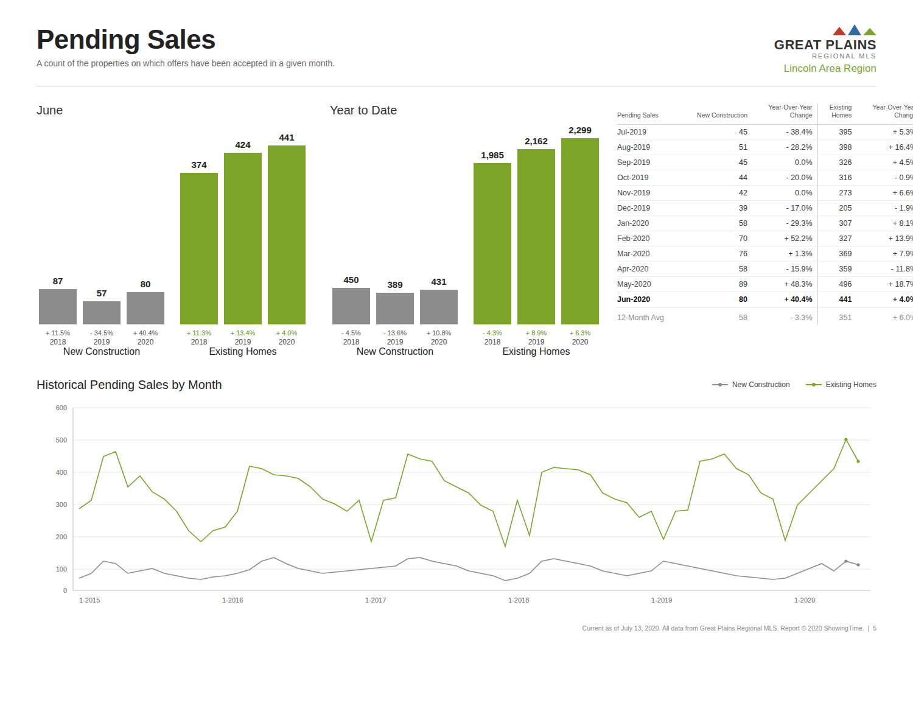Pending Sales
A count of the properties on which offers have been accepted in a given month.
GREAT PLAINS
Regional MLS
Lincoln Area Region
June
87
57
80
374
424
441
+ 11.5%
2018
- 34.5%
2019
+ 40.4%
2020
+ 11.3%
2018
+ 13.4%
2019
+ 4.0%
2020
New Construction
Existing Homes
Year to Date
450
389
431
1,985
2,162
2,299
- 4.5%
2018
- 13.6%
2019
+ 10.8%
2020
- 4.3%
2018
+ 8.9%
2019
+ 6.3%
2020
New Construction
Existing Homes
| Pending Sales | New Construction | Year-Over-Year Change | Existing Homes | Year-Over-Year Change |
| --- | --- | --- | --- | --- |
| Jul-2019 | 45 | - 38.4% | 395 | + 5.3% |
| Aug-2019 | 51 | - 28.2% | 398 | + 16.4% |
| Sep-2019 | 45 | 0.0% | 326 | + 4.5% |
| Oct-2019 | 44 | - 20.0% | 316 | - 0.9% |
| Nov-2019 | 42 | 0.0% | 273 | + 6.6% |
| Dec-2019 | 39 | - 17.0% | 205 | - 1.9% |
| Jan-2020 | 58 | - 29.3% | 307 | + 8.1% |
| Feb-2020 | 70 | + 52.2% | 327 | + 13.9% |
| Mar-2020 | 76 | + 1.3% | 369 | + 7.9% |
| Apr-2020 | 58 | - 15.9% | 359 | - 11.8% |
| May-2020 | 89 | + 48.3% | 496 | + 18.7% |
| Jun-2020 | 80 | + 40.4% | 441 | + 4.0% |
| 12-Month Avg | 58 | - 3.3% | 351 | + 6.0% |
Historical Pending Sales by Month
New Construction Existing Homes
600 500 400 300 200 100 0 1-2015 1-2016 1-2017 1-2018 1-2019 1-2020
Current as of July 13, 2020. All data from Great Plains Regional MLS. Report © 2020 ShowingTime. | 5